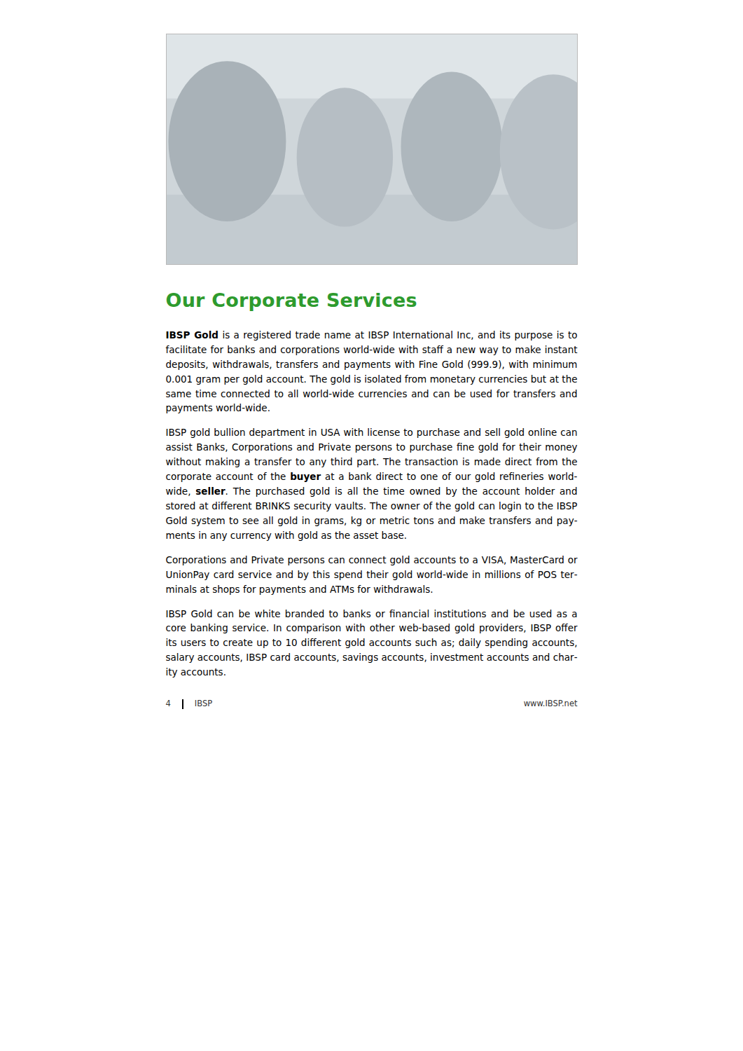Our Corporate Services
IBSP Gold is a registered trade name at IBSP International Inc, and its purpose is to facilitate for banks and corporations world-wide with staff a new way to make instant deposits, withdrawals, transfers and payments with Fine Gold (999.9), with minimum 0.001 gram per gold account. The gold is isolated from monetary currencies but at the same time connected to all world-wide currencies and can be used for transfers and payments world-wide.
IBSP gold bullion department in USA with license to purchase and sell gold online can assist Banks, Corporations and Private persons to purchase fine gold for their money without making a transfer to any third part. The transaction is made direct from the corporate account of the buyer at a bank direct to one of our gold refineries world-wide, seller. The purchased gold is all the time owned by the account holder and stored at different BRINKS security vaults. The owner of the gold can login to the IBSP Gold system to see all gold in grams, kg or metric tons and make transfers and payments in any currency with gold as the asset base.
Corporations and Private persons can connect gold accounts to a VISA, MasterCard or UnionPay card service and by this spend their gold world-wide in millions of POS terminals at shops for payments and ATMs for withdrawals.
IBSP Gold can be white branded to banks or financial institutions and be used as a core banking service. In comparison with other web-based gold providers, IBSP offer its users to create up to 10 different gold accounts such as; daily spending accounts, salary accounts, IBSP card accounts, savings accounts, investment accounts and charity accounts.
4 IBSP
www.IBSP.net